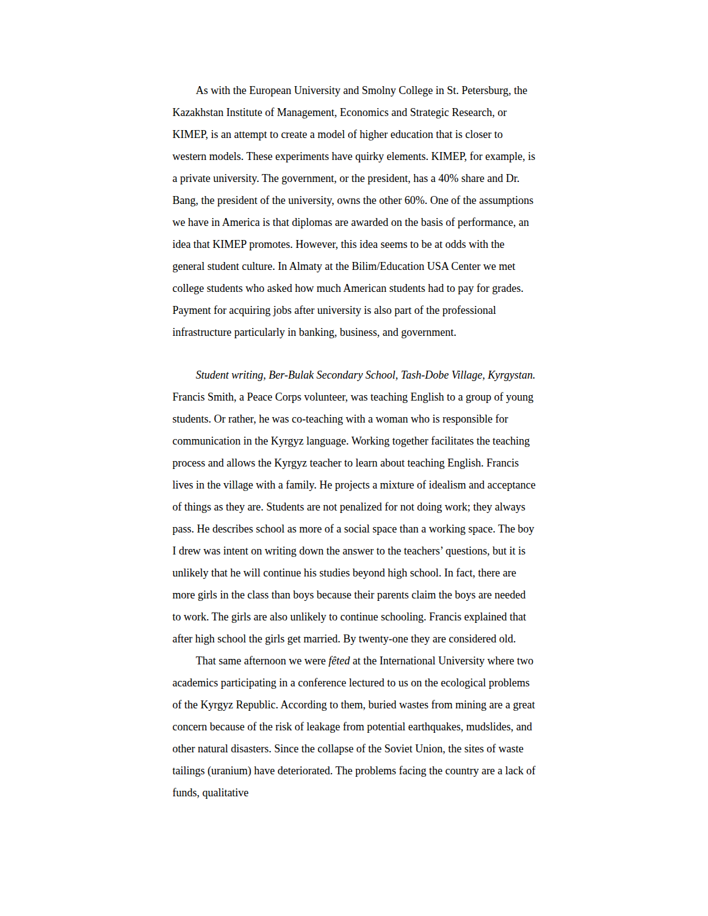As with the European University and Smolny College in St. Petersburg, the Kazakhstan Institute of Management, Economics and Strategic Research, or KIMEP, is an attempt to create a model of higher education that is closer to western models. These experiments have quirky elements. KIMEP, for example, is a private university. The government, or the president, has a 40% share and Dr. Bang, the president of the university, owns the other 60%. One of the assumptions we have in America is that diplomas are awarded on the basis of performance, an idea that KIMEP promotes. However, this idea seems to be at odds with the general student culture. In Almaty at the Bilim/Education USA Center we met college students who asked how much American students had to pay for grades. Payment for acquiring jobs after university is also part of the professional infrastructure particularly in banking, business, and government.
Student writing, Ber-Bulak Secondary School, Tash-Dobe Village, Kyrgystan. Francis Smith, a Peace Corps volunteer, was teaching English to a group of young students. Or rather, he was co-teaching with a woman who is responsible for communication in the Kyrgyz language. Working together facilitates the teaching process and allows the Kyrgyz teacher to learn about teaching English. Francis lives in the village with a family. He projects a mixture of idealism and acceptance of things as they are. Students are not penalized for not doing work; they always pass. He describes school as more of a social space than a working space. The boy I drew was intent on writing down the answer to the teachers’ questions, but it is unlikely that he will continue his studies beyond high school. In fact, there are more girls in the class than boys because their parents claim the boys are needed to work. The girls are also unlikely to continue schooling. Francis explained that after high school the girls get married. By twenty-one they are considered old.
That same afternoon we were fêted at the International University where two academics participating in a conference lectured to us on the ecological problems of the Kyrgyz Republic. According to them, buried wastes from mining are a great concern because of the risk of leakage from potential earthquakes, mudslides, and other natural disasters. Since the collapse of the Soviet Union, the sites of waste tailings (uranium) have deteriorated. The problems facing the country are a lack of funds, qualitative